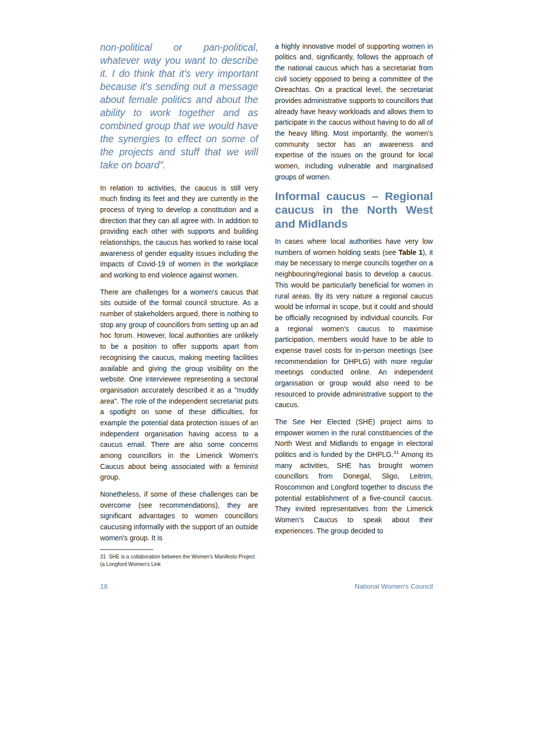non-political or pan-political, whatever way you want to describe it. I do think that it's very important because it's sending out a message about female politics and about the ability to work together and as combined group that we would have the synergies to effect on some of the projects and stuff that we will take on board".
In relation to activities, the caucus is still very much finding its feet and they are currently in the process of trying to develop a constitution and a direction that they can all agree with. In addition to providing each other with supports and building relationships, the caucus has worked to raise local awareness of gender equality issues including the impacts of Covid-19 of women in the workplace and working to end violence against women.
There are challenges for a women's caucus that sits outside of the formal council structure. As a number of stakeholders argued, there is nothing to stop any group of councillors from setting up an ad hoc forum. However, local authorities are unlikely to be a position to offer supports apart from recognising the caucus, making meeting facilities available and giving the group visibility on the website. One interviewee representing a sectoral organisation accurately described it as a "muddy area". The role of the independent secretariat puts a spotlight on some of these difficulties, for example the potential data protection issues of an independent organisation having access to a caucus email. There are also some concerns among councillors in the Limerick Women's Caucus about being associated with a feminist group.
Nonetheless, if some of these challenges can be overcome (see recommendations), they are significant advantages to women councillors caucusing informally with the support of an outside women's group. It is
31 SHE is a collaboration between the Women's Manifesto Project (a Longford Women's Link
a highly innovative model of supporting women in politics and, significantly, follows the approach of the national caucus which has a secretariat from civil society opposed to being a committee of the Oireachtas. On a practical level, the secretariat provides administrative supports to councillors that already have heavy workloads and allows them to participate in the caucus without having to do all of the heavy lifting. Most importantly, the women's community sector has an awareness and expertise of the issues on the ground for local women, including vulnerable and marginalised groups of women.
Informal caucus – Regional caucus in the North West and Midlands
In cases where local authorities have very low numbers of women holding seats (see Table 1), it may be necessary to merge councils together on a neighbouring/regional basis to develop a caucus. This would be particularly beneficial for women in rural areas. By its very nature a regional caucus would be informal in scope, but it could and should be officially recognised by individual councils. For a regional women's caucus to maximise participation, members would have to be able to expense travel costs for in-person meetings (see recommendation for DHPLG) with more regular meetings conducted online. An independent organisation or group would also need to be resourced to provide administrative support to the caucus.
The See Her Elected (SHE) project aims to empower women in the rural constituencies of the North West and Midlands to engage in electoral politics and is funded by the DHPLG.31 Among its many activities, SHE has brought women councillors from Donegal, Sligo, Leitrim, Roscommon and Longford together to discuss the potential establishment of a five-council caucus. They invited representatives from the Limerick Women's Caucus to speak about their experiences. The group decided to
18 National Women's Council